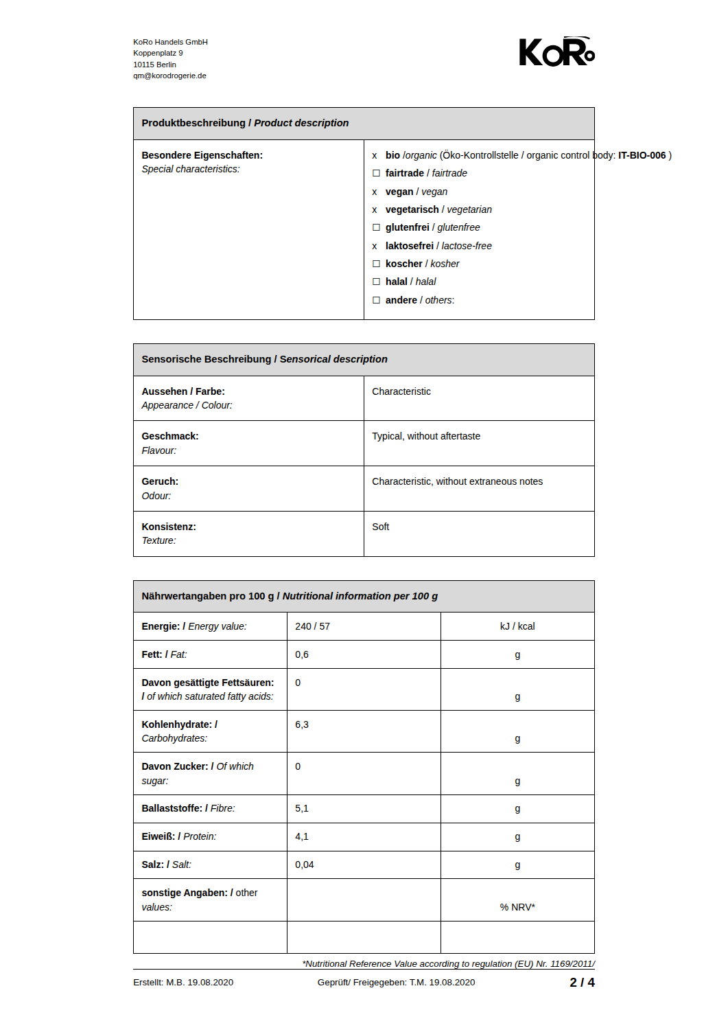KoRo Handels GmbH
Koppenplatz 9
10115 Berlin
qm@korodrogerie.de
| Produktbeschreibung / Product description |
| --- |
| Besondere Eigenschaften: Special characteristics: | x bio / organic (Öko-Kontrollstelle / organic control body: IT-BIO-006 ) ☐ fairtrade / fairtrade x vegan / vegan x vegetarisch / vegetarian ☐ glutenfrei / glutenfree x laktosefrei / lactose-free ☐ koscher / kosher ☐ halal / halal ☐ andere / others : |
| Sensorische Beschreibung / S ensorical description |
| --- |
| Aussehen / Farbe: Appearance / Colour: | Characteristic |
| Geschmack: Flavour: | Typical, without aftertaste |
| Geruch: Odour: | Characteristic, without extraneous notes |
| Konsistenz: Texture: | Soft |
| Nährwertangaben pro 100 g / Nutritional information per 100 g |
| --- |
| Energie: / Energy value: | 240 / 57 | kJ / kcal |
| Fett: / Fat: | 0,6 | g |
| Davon gesättigte Fettsäuren: / of which saturated fatty acids: | 0 | g |
| Kohlenhydrate: / Carbohydrates: | 6,3 | g |
| Davon Zucker: / Of which sugar: | 0 | g |
| Ballaststoffe: / Fibre: | 5,1 | g |
| Eiweiß: / Protein: | 4,1 | g |
| Salz: / Salt: | 0,04 | g |
| sonstige Angaben: / other values: | | % NRV* |
*Nutritional Reference Value according to regulation (EU) Nr. 1169/2011/
Erstellt: M.B. 19.08.2020
Geprüft/ Freigegeben: T.M. 19.08.2020
2 / 4